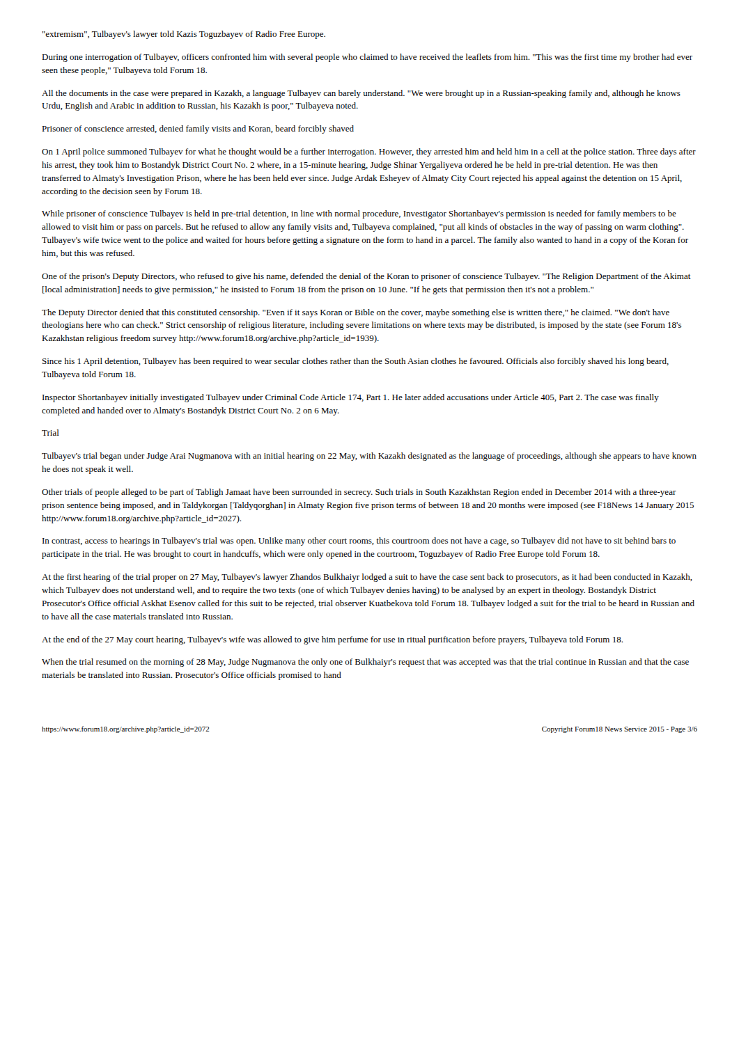"extremism", Tulbayev's lawyer told Kazis Toguzbayev of Radio Free Europe.
During one interrogation of Tulbayev, officers confronted him with several people who claimed to have received the leaflets from him. "This was the first time my brother had ever seen these people," Tulbayeva told Forum 18.
All the documents in the case were prepared in Kazakh, a language Tulbayev can barely understand. "We were brought up in a Russian-speaking family and, although he knows Urdu, English and Arabic in addition to Russian, his Kazakh is poor," Tulbayeva noted.
Prisoner of conscience arrested, denied family visits and Koran, beard forcibly shaved
On 1 April police summoned Tulbayev for what he thought would be a further interrogation. However, they arrested him and held him in a cell at the police station. Three days after his arrest, they took him to Bostandyk District Court No. 2 where, in a 15-minute hearing, Judge Shinar Yergaliyeva ordered he be held in pre-trial detention. He was then transferred to Almaty's Investigation Prison, where he has been held ever since. Judge Ardak Esheyev of Almaty City Court rejected his appeal against the detention on 15 April, according to the decision seen by Forum 18.
While prisoner of conscience Tulbayev is held in pre-trial detention, in line with normal procedure, Investigator Shortanbayev's permission is needed for family members to be allowed to visit him or pass on parcels. But he refused to allow any family visits and, Tulbayeva complained, "put all kinds of obstacles in the way of passing on warm clothing". Tulbayev's wife twice went to the police and waited for hours before getting a signature on the form to hand in a parcel. The family also wanted to hand in a copy of the Koran for him, but this was refused.
One of the prison's Deputy Directors, who refused to give his name, defended the denial of the Koran to prisoner of conscience Tulbayev. "The Religion Department of the Akimat [local administration] needs to give permission," he insisted to Forum 18 from the prison on 10 June. "If he gets that permission then it's not a problem."
The Deputy Director denied that this constituted censorship. "Even if it says Koran or Bible on the cover, maybe something else is written there," he claimed. "We don't have theologians here who can check." Strict censorship of religious literature, including severe limitations on where texts may be distributed, is imposed by the state (see Forum 18's Kazakhstan religious freedom survey http://www.forum18.org/archive.php?article_id=1939).
Since his 1 April detention, Tulbayev has been required to wear secular clothes rather than the South Asian clothes he favoured. Officials also forcibly shaved his long beard, Tulbayeva told Forum 18.
Inspector Shortanbayev initially investigated Tulbayev under Criminal Code Article 174, Part 1. He later added accusations under Article 405, Part 2. The case was finally completed and handed over to Almaty's Bostandyk District Court No. 2 on 6 May.
Trial
Tulbayev's trial began under Judge Arai Nugmanova with an initial hearing on 22 May, with Kazakh designated as the language of proceedings, although she appears to have known he does not speak it well.
Other trials of people alleged to be part of Tabligh Jamaat have been surrounded in secrecy. Such trials in South Kazakhstan Region ended in December 2014 with a three-year prison sentence being imposed, and in Taldykorgan [Taldyqorghan] in Almaty Region five prison terms of between 18 and 20 months were imposed (see F18News 14 January 2015 http://www.forum18.org/archive.php?article_id=2027).
In contrast, access to hearings in Tulbayev's trial was open. Unlike many other court rooms, this courtroom does not have a cage, so Tulbayev did not have to sit behind bars to participate in the trial. He was brought to court in handcuffs, which were only opened in the courtroom, Toguzbayev of Radio Free Europe told Forum 18.
At the first hearing of the trial proper on 27 May, Tulbayev's lawyer Zhandos Bulkhaiyr lodged a suit to have the case sent back to prosecutors, as it had been conducted in Kazakh, which Tulbayev does not understand well, and to require the two texts (one of which Tulbayev denies having) to be analysed by an expert in theology. Bostandyk District Prosecutor's Office official Askhat Esenov called for this suit to be rejected, trial observer Kuatbekova told Forum 18. Tulbayev lodged a suit for the trial to be heard in Russian and to have all the case materials translated into Russian.
At the end of the 27 May court hearing, Tulbayev's wife was allowed to give him perfume for use in ritual purification before prayers, Tulbayeva told Forum 18.
When the trial resumed on the morning of 28 May, Judge Nugmanova the only one of Bulkhaiyr's request that was accepted was that the trial continue in Russian and that the case materials be translated into Russian. Prosecutor's Office officials promised to hand
https://www.forum18.org/archive.php?article_id=2072 Copyright Forum18 News Service 2015 - Page 3/6